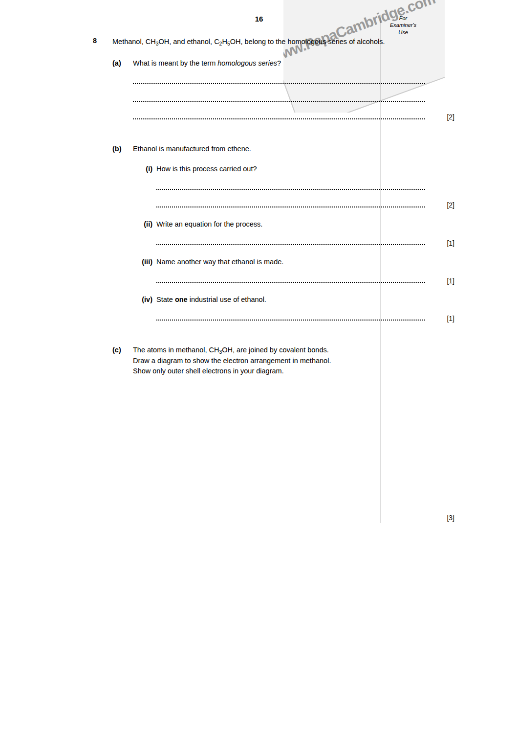www.PapaCambridge.com
For
Examiner's
Use
16
8
Methanol, CH3OH, and ethanol, C2H5OH, belong to the homologous series of alcohols.
(a) What is meant by the term homologous series?
[2]
(b) Ethanol is manufactured from ethene.
(i) How is this process carried out?
[2]
(ii) Write an equation for the process.
[1]
(iii) Name another way that ethanol is made.
[1]
(iv) State one industrial use of ethanol.
[1]
(c) The atoms in methanol, CH3OH, are joined by covalent bonds.
Draw a diagram to show the electron arrangement in methanol.
Show only outer shell electrons in your diagram.
[3]